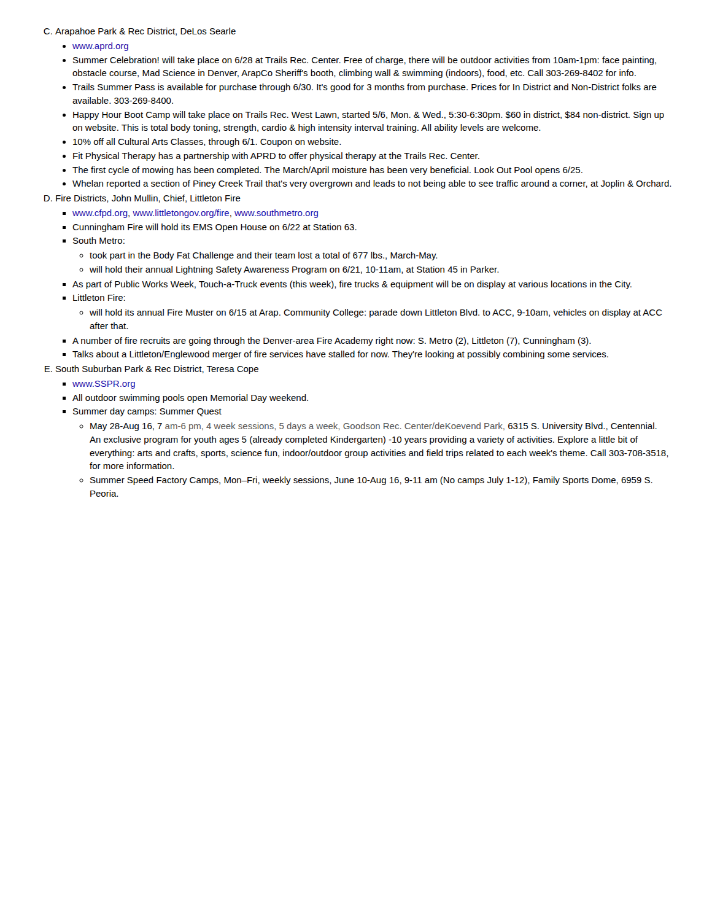Arapahoe Park & Rec District, DeLos Searle
www.aprd.org
Summer Celebration! will take place on 6/28 at Trails Rec. Center. Free of charge, there will be outdoor activities from 10am-1pm: face painting, obstacle course, Mad Science in Denver, ArapCo Sheriff's booth, climbing wall & swimming (indoors), food, etc. Call 303-269-8402 for info.
Trails Summer Pass is available for purchase through 6/30. It's good for 3 months from purchase. Prices for In District and Non-District folks are available. 303-269-8400.
Happy Hour Boot Camp will take place on Trails Rec. West Lawn, started 5/6, Mon. & Wed., 5:30-6:30pm. $60 in district, $84 non-district. Sign up on website. This is total body toning, strength, cardio & high intensity interval training. All ability levels are welcome.
10% off all Cultural Arts Classes, through 6/1. Coupon on website.
Fit Physical Therapy has a partnership with APRD to offer physical therapy at the Trails Rec. Center.
The first cycle of mowing has been completed. The March/April moisture has been very beneficial. Look Out Pool opens 6/25.
Whelan reported a section of Piney Creek Trail that's very overgrown and leads to not being able to see traffic around a corner, at Joplin & Orchard.
Fire Districts, John Mullin, Chief, Littleton Fire
www.cfpd.org, www.littletongov.org/fire, www.southmetro.org
Cunningham Fire will hold its EMS Open House on 6/22 at Station 63.
South Metro:
took part in the Body Fat Challenge and their team lost a total of 677 lbs., March-May.
will hold their annual Lightning Safety Awareness Program on 6/21, 10-11am, at Station 45 in Parker.
As part of Public Works Week, Touch-a-Truck events (this week), fire trucks & equipment will be on display at various locations in the City.
Littleton Fire:
will hold its annual Fire Muster on 6/15 at Arap. Community College: parade down Littleton Blvd. to ACC, 9-10am, vehicles on display at ACC after that.
A number of fire recruits are going through the Denver-area Fire Academy right now: S. Metro (2), Littleton (7), Cunningham (3).
Talks about a Littleton/Englewood merger of fire services have stalled for now. They're looking at possibly combining some services.
South Suburban Park & Rec District, Teresa Cope
www.SSPR.org
All outdoor swimming pools open Memorial Day weekend.
Summer day camps: Summer Quest
May 28-Aug 16, 7 am-6 pm, 4 week sessions, 5 days a week, Goodson Rec. Center/deKoevend Park, 6315 S. University Blvd., Centennial.
An exclusive program for youth ages 5 (already completed Kindergarten) -10 years providing a variety of activities. Explore a little bit of everything: arts and crafts, sports, science fun, indoor/outdoor group activities and field trips related to each week's theme. Call 303-708-3518, for more information.
Summer Speed Factory Camps, Mon–Fri, weekly sessions, June 10-Aug 16, 9-11 am (No camps July 1-12), Family Sports Dome, 6959 S. Peoria.